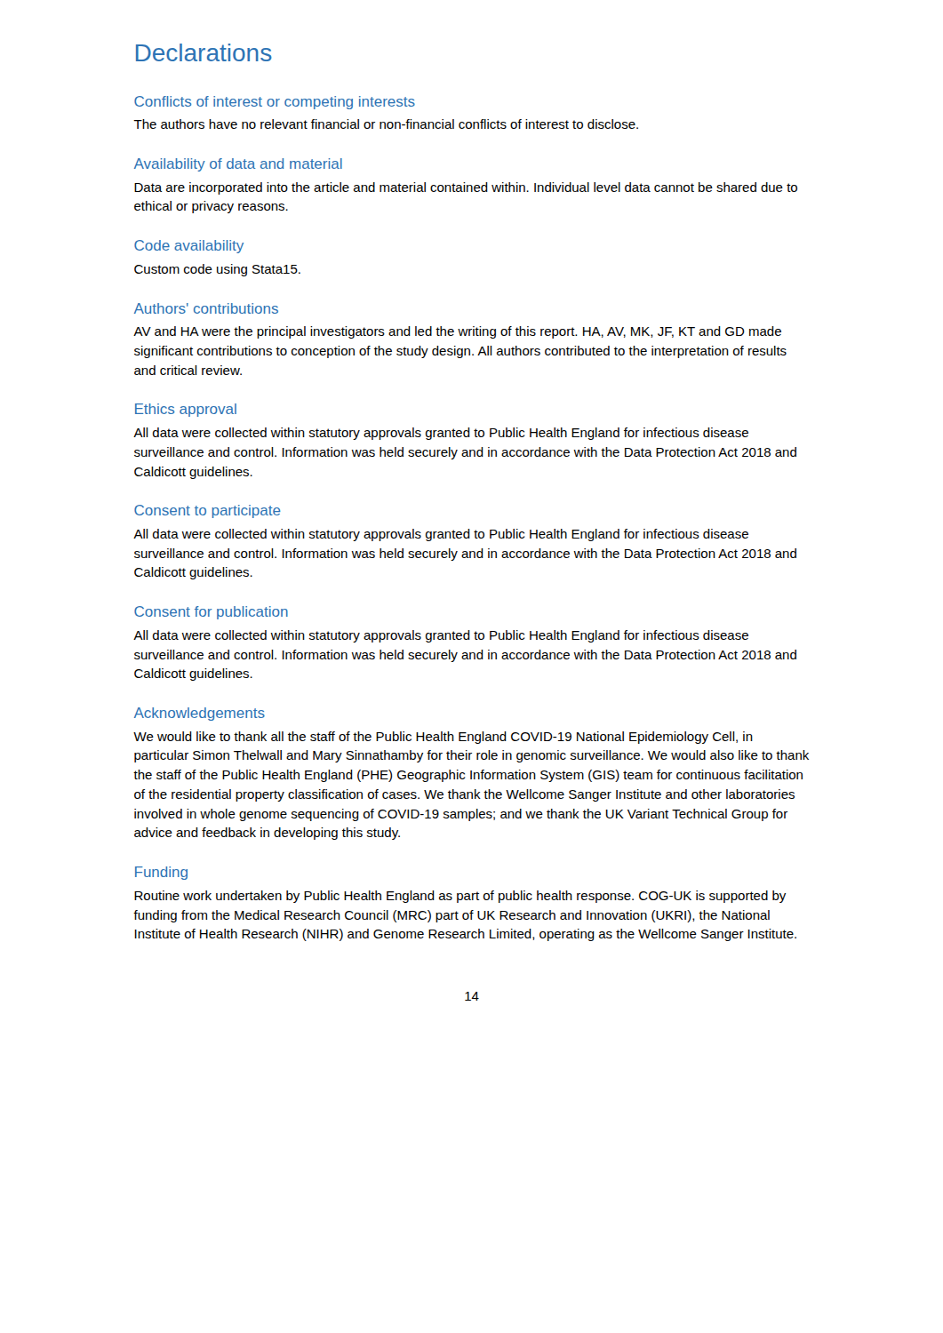Declarations
Conflicts of interest or competing interests
The authors have no relevant financial or non-financial conflicts of interest to disclose.
Availability of data and material
Data are incorporated into the article and material contained within. Individual level data cannot be shared due to ethical or privacy reasons.
Code availability
Custom code using Stata15.
Authors' contributions
AV and HA were the principal investigators and led the writing of this report. HA, AV, MK, JF, KT and GD made significant contributions to conception of the study design. All authors contributed to the interpretation of results and critical review.
Ethics approval
All data were collected within statutory approvals granted to Public Health England for infectious disease surveillance and control. Information was held securely and in accordance with the Data Protection Act 2018 and Caldicott guidelines.
Consent to participate
All data were collected within statutory approvals granted to Public Health England for infectious disease surveillance and control. Information was held securely and in accordance with the Data Protection Act 2018 and Caldicott guidelines.
Consent for publication
All data were collected within statutory approvals granted to Public Health England for infectious disease surveillance and control. Information was held securely and in accordance with the Data Protection Act 2018 and Caldicott guidelines.
Acknowledgements
We would like to thank all the staff of the Public Health England COVID-19 National Epidemiology Cell, in particular Simon Thelwall and Mary Sinnathamby for their role in genomic surveillance. We would also like to thank the staff of the Public Health England (PHE) Geographic Information System (GIS) team for continuous facilitation of the residential property classification of cases. We thank the Wellcome Sanger Institute and other laboratories involved in whole genome sequencing of COVID-19 samples; and we thank the UK Variant Technical Group for advice and feedback in developing this study.
Funding
Routine work undertaken by Public Health England as part of public health response. COG-UK is supported by funding from the Medical Research Council (MRC) part of UK Research and Innovation (UKRI), the National Institute of Health Research (NIHR) and Genome Research Limited, operating as the Wellcome Sanger Institute.
14